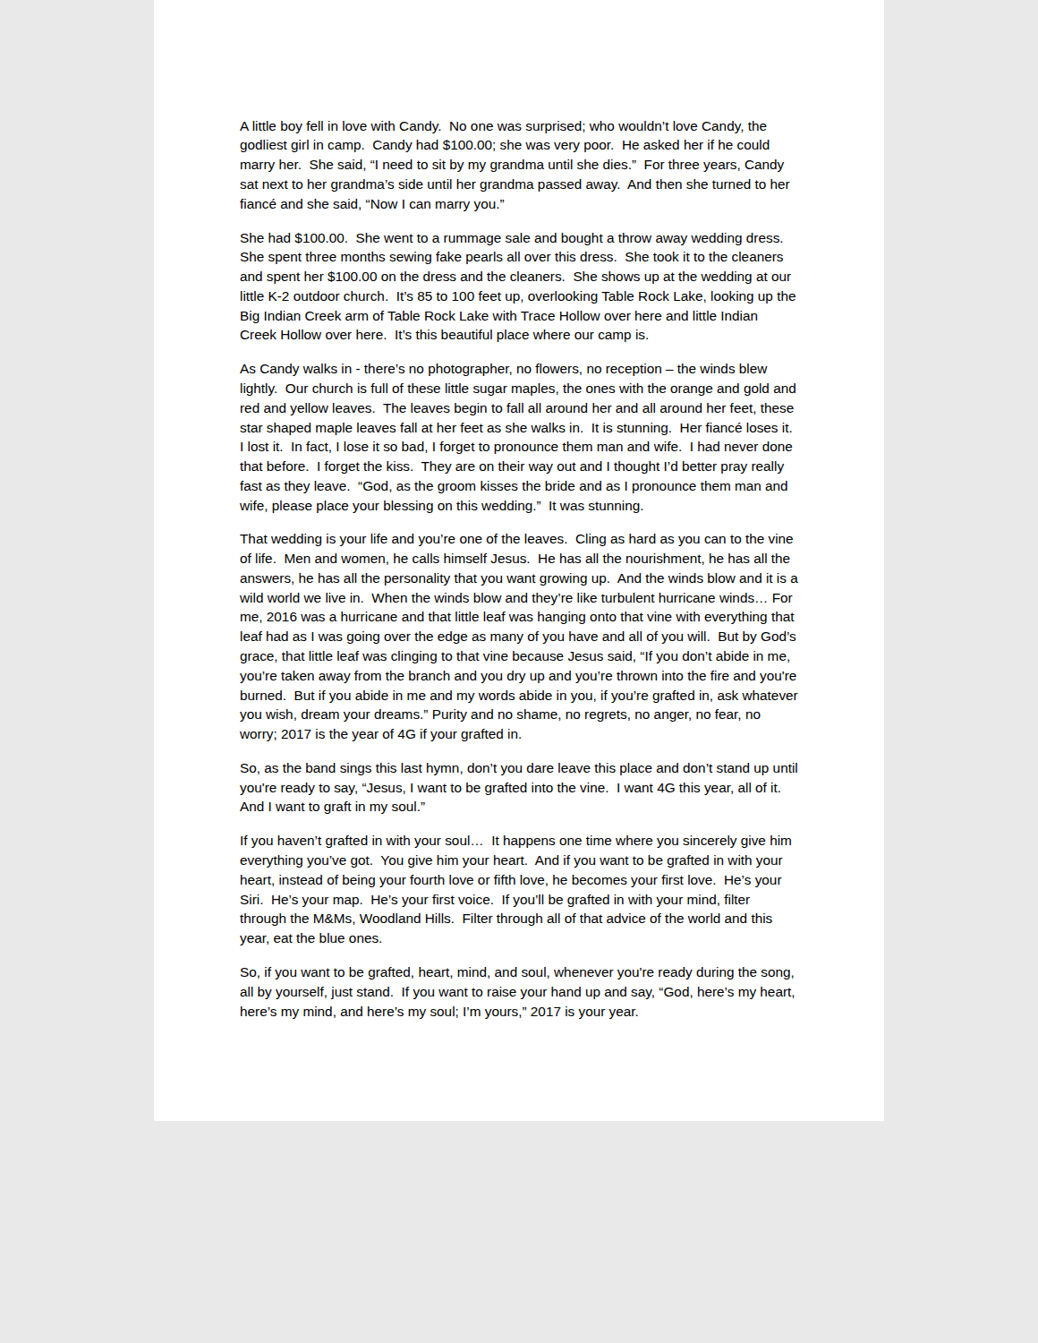A little boy fell in love with Candy. No one was surprised; who wouldn’t love Candy, the godliest girl in camp. Candy had $100.00; she was very poor. He asked her if he could marry her. She said, “I need to sit by my grandma until she dies.” For three years, Candy sat next to her grandma’s side until her grandma passed away. And then she turned to her fiancé and she said, “Now I can marry you.”
She had $100.00. She went to a rummage sale and bought a throw away wedding dress. She spent three months sewing fake pearls all over this dress. She took it to the cleaners and spent her $100.00 on the dress and the cleaners. She shows up at the wedding at our little K-2 outdoor church. It’s 85 to 100 feet up, overlooking Table Rock Lake, looking up the Big Indian Creek arm of Table Rock Lake with Trace Hollow over here and little Indian Creek Hollow over here. It’s this beautiful place where our camp is.
As Candy walks in - there’s no photographer, no flowers, no reception – the winds blew lightly. Our church is full of these little sugar maples, the ones with the orange and gold and red and yellow leaves. The leaves begin to fall all around her and all around her feet, these star shaped maple leaves fall at her feet as she walks in. It is stunning. Her fiancé loses it. I lost it. In fact, I lose it so bad, I forget to pronounce them man and wife. I had never done that before. I forget the kiss. They are on their way out and I thought I’d better pray really fast as they leave. “God, as the groom kisses the bride and as I pronounce them man and wife, please place your blessing on this wedding.” It was stunning.
That wedding is your life and you’re one of the leaves. Cling as hard as you can to the vine of life. Men and women, he calls himself Jesus. He has all the nourishment, he has all the answers, he has all the personality that you want growing up. And the winds blow and it is a wild world we live in. When the winds blow and they’re like turbulent hurricane winds… For me, 2016 was a hurricane and that little leaf was hanging onto that vine with everything that leaf had as I was going over the edge as many of you have and all of you will. But by God’s grace, that little leaf was clinging to that vine because Jesus said, “If you don’t abide in me, you’re taken away from the branch and you dry up and you’re thrown into the fire and you're burned. But if you abide in me and my words abide in you, if you’re grafted in, ask whatever you wish, dream your dreams.” Purity and no shame, no regrets, no anger, no fear, no worry; 2017 is the year of 4G if your grafted in.
So, as the band sings this last hymn, don’t you dare leave this place and don’t stand up until you're ready to say, “Jesus, I want to be grafted into the vine. I want 4G this year, all of it. And I want to graft in my soul.”
If you haven’t grafted in with your soul… It happens one time where you sincerely give him everything you’ve got. You give him your heart. And if you want to be grafted in with your heart, instead of being your fourth love or fifth love, he becomes your first love. He’s your Siri. He’s your map. He’s your first voice. If you’ll be grafted in with your mind, filter through the M&Ms, Woodland Hills. Filter through all of that advice of the world and this year, eat the blue ones.
So, if you want to be grafted, heart, mind, and soul, whenever you're ready during the song, all by yourself, just stand. If you want to raise your hand up and say, “God, here’s my heart, here’s my mind, and here’s my soul; I’m yours,” 2017 is your year.